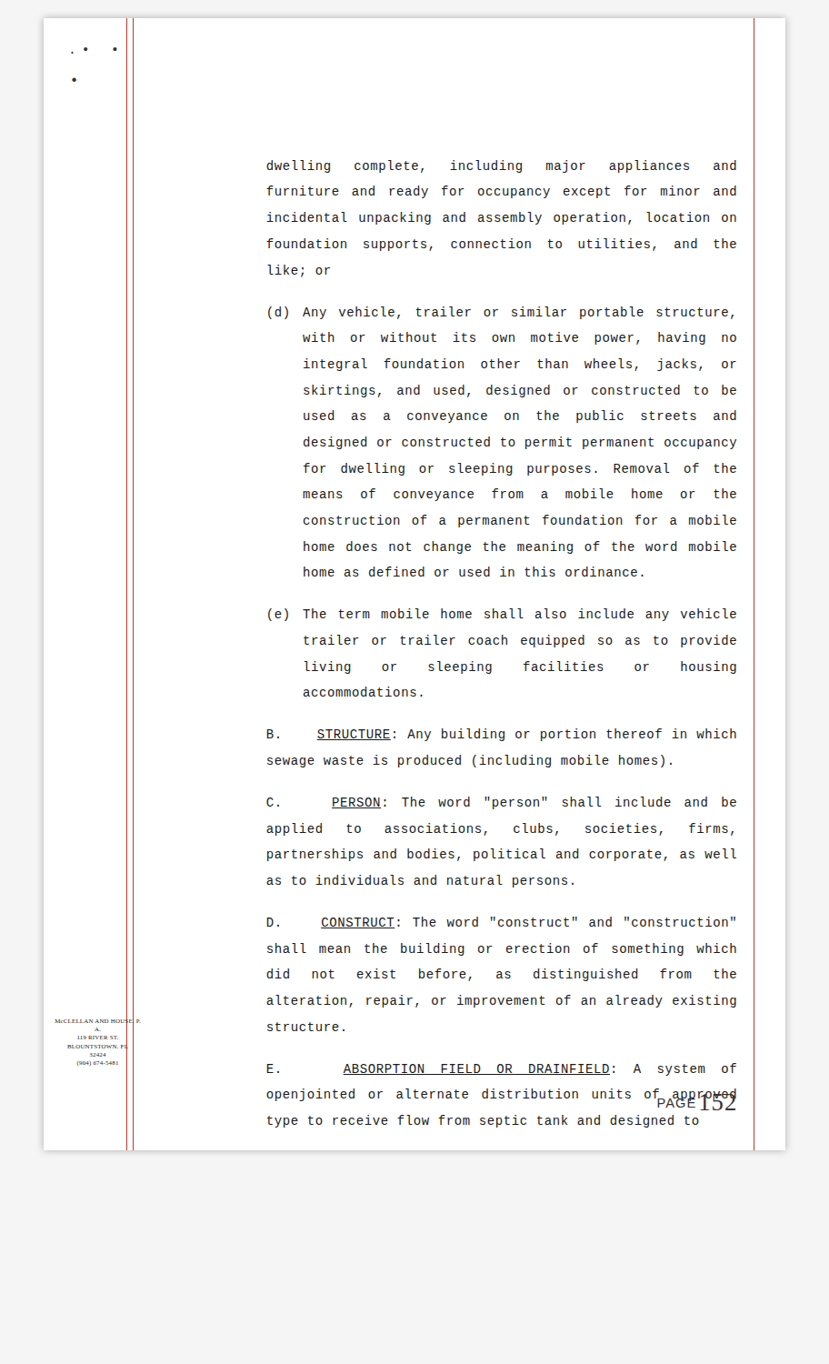.• •
•
dwelling complete, including major appliances and furniture and ready for occupancy except for minor and incidental unpacking and assembly operation, location on foundation supports, connection to utilities, and the like; or
(d) Any vehicle, trailer or similar portable structure, with or without its own motive power, having no integral foundation other than wheels, jacks, or skirtings, and used, designed or constructed to be used as a conveyance on the public streets and designed or constructed to permit permanent occupancy for dwelling or sleeping purposes. Removal of the means of conveyance from a mobile home or the construction of a permanent foundation for a mobile home does not change the meaning of the word mobile home as defined or used in this ordinance.
(e) The term mobile home shall also include any vehicle trailer or trailer coach equipped so as to provide living or sleeping facilities or housing accommodations.
B. STRUCTURE: Any building or portion thereof in which sewage waste is produced (including mobile homes).
C. PERSON: The word "person" shall include and be applied to associations, clubs, societies, firms, partnerships and bodies, political and corporate, as well as to individuals and natural persons.
D. CONSTRUCT: The word "construct" and "construction" shall mean the building or erection of something which did not exist before, as distinguished from the alteration, repair, or improvement of an already existing structure.
E. ABSORPTION FIELD OR DRAINFIELD: A system of openjointed or alternate distribution units of approved type to receive flow from septic tank and designed to
McCLELLAN AND HOUSE. P. A.
119 RIVER ST.
BLOUNTSTOWN. FL
32424
(904) 674-5481
PAGE152